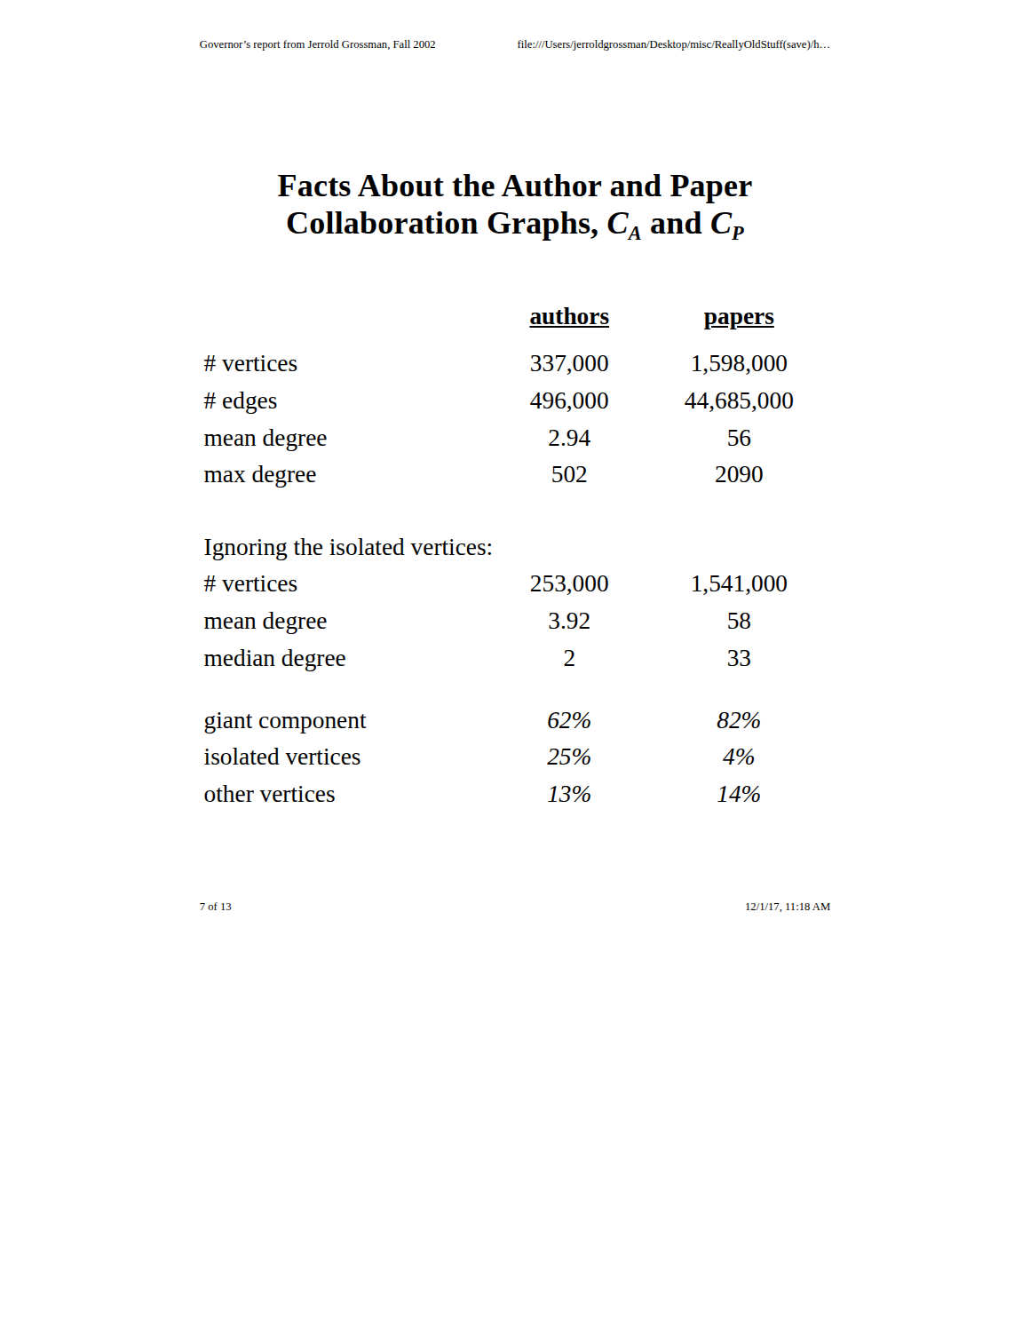Governor’s report from Jerrold Grossman, Fall 2002
file:///Users/jerroldgrossman/Desktop/misc/ReallyOldStuff(save)/h…
Facts About the Author and Paper
Collaboration Graphs, CA and CP
| | authors | papers |
| --- | --- | --- |
| # vertices | 337,000 | 1,598,000 |
| # edges | 496,000 | 44,685,000 |
| mean degree | 2.94 | 56 |
| max degree | 502 | 2090 |
| Ignoring the isolated vertices: |
| # vertices | 253,000 | 1,541,000 |
| mean degree | 3.92 | 58 |
| median degree | 2 | 33 |
| giant component | 62% | 82% |
| isolated vertices | 25% | 4% |
| other vertices | 13% | 14% |
7 of 13
12/1/17, 11:18 AM